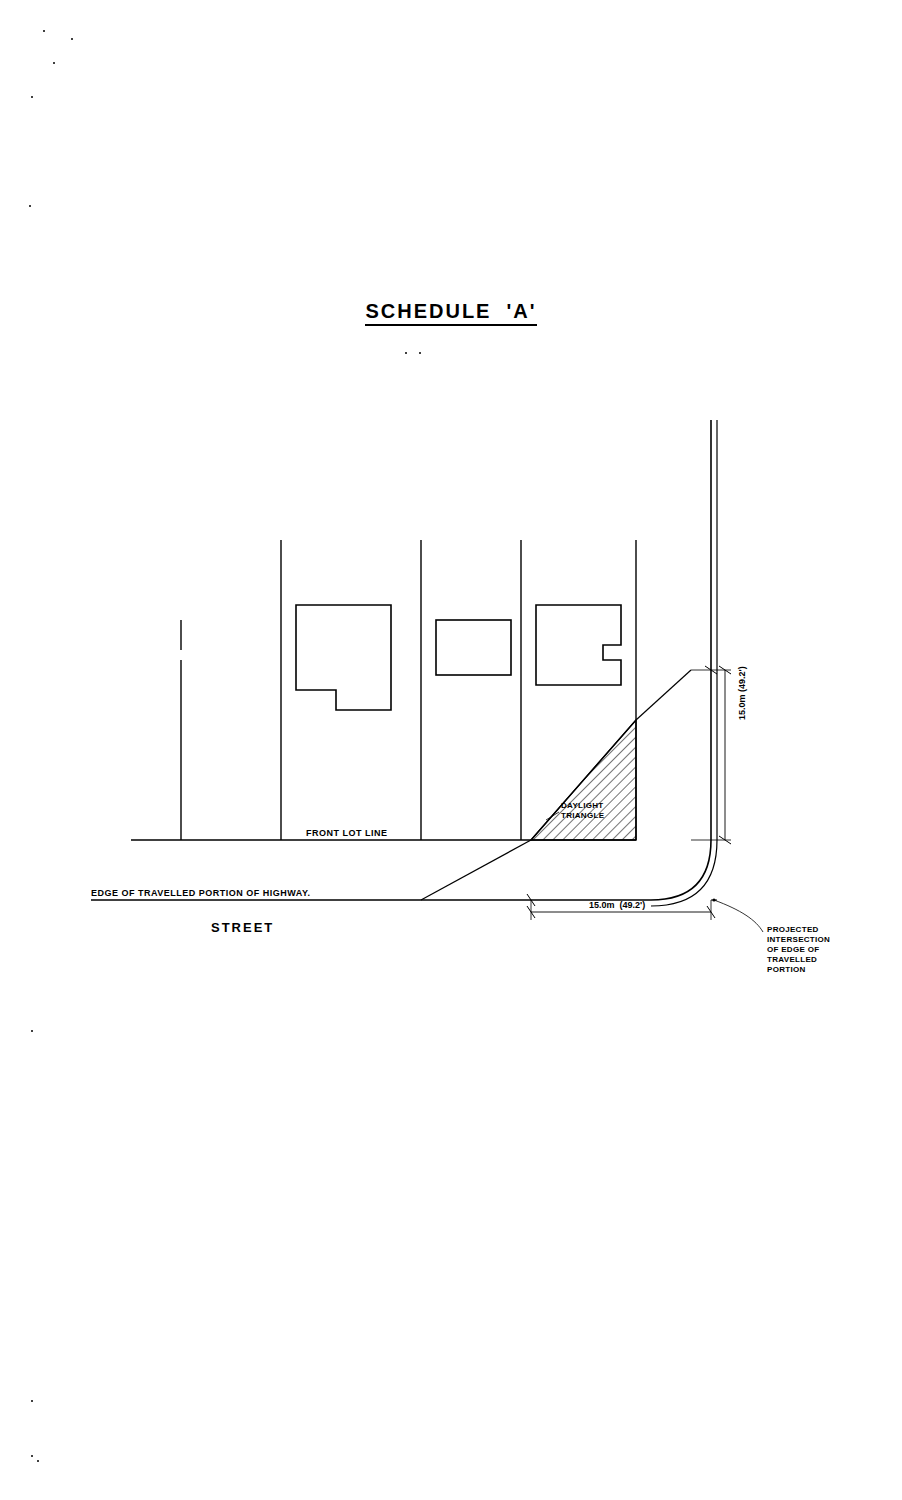SCHEDULE 'A'
FRONT LOT LINE DAYLIGHT TRIANGLE EDGE OF TRAVELLED PORTION OF HIGHWAY. STREET EDGE OF TRAVELLED PORTION OF HIGHWAY. STREET PROJECTED INTERSECTION OF EDGE OF TRAVELLED PORTION 15.0m (49.2') 15.0m (49.2')